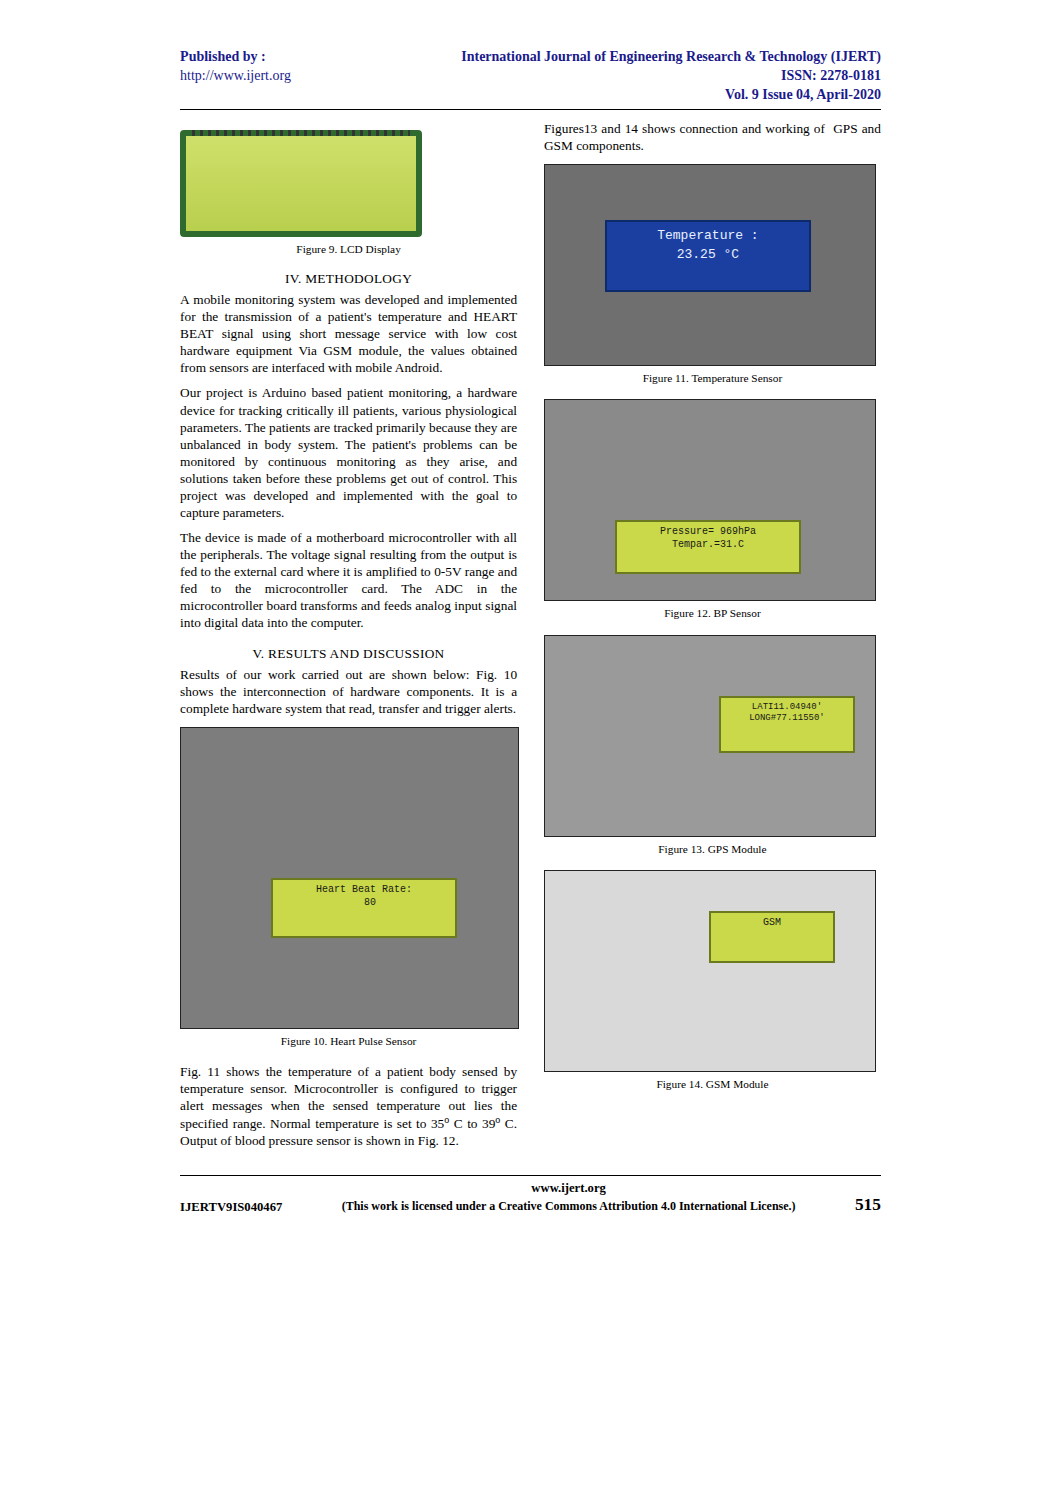Published by :
http://www.ijert.org
International Journal of Engineering Research & Technology (IJERT)
ISSN: 2278-0181
Vol. 9 Issue 04, April-2020
Figure 9. LCD Display
IV. METHODOLOGY
A mobile monitoring system was developed and implemented for the transmission of a patient's temperature and HEART BEAT signal using short message service with low cost hardware equipment Via GSM module, the values obtained from sensors are interfaced with mobile Android.
Our project is Arduino based patient monitoring, a hardware device for tracking critically ill patients, various physiological parameters. The patients are tracked primarily because they are unbalanced in body system. The patient's problems can be monitored by continuous monitoring as they arise, and solutions taken before these problems get out of control. This project was developed and implemented with the goal to capture parameters.
The device is made of a motherboard microcontroller with all the peripherals. The voltage signal resulting from the output is fed to the external card where it is amplified to 0-5V range and fed to the microcontroller card. The ADC in the microcontroller board transforms and feeds analog input signal into digital data into the computer.
V. RESULTS AND DISCUSSION
Results of our work carried out are shown below: Fig. 10 shows the interconnection of hardware components. It is a complete hardware system that read, transfer and trigger alerts.
Heart Beat Rate:
80
Figure 10. Heart Pulse Sensor
Fig. 11 shows the temperature of a patient body sensed by temperature sensor. Microcontroller is configured to trigger alert messages when the sensed temperature out lies the specified range. Normal temperature is set to 35o C to 39o C. Output of blood pressure sensor is shown in Fig. 12.
Figures13 and 14 shows connection and working of GPS and GSM components.
Temperature :
23.25 °C
Figure 11. Temperature Sensor
Pressure= 969hPa
Tempar.=31.C
Figure 12. BP Sensor
LATI11.04940'
LONG#77.11550'
Figure 13. GPS Module
GSM
Figure 14. GSM Module
IJERTV9IS040467
www.ijert.org
(This work is licensed under a Creative Commons Attribution 4.0 International License.)
515